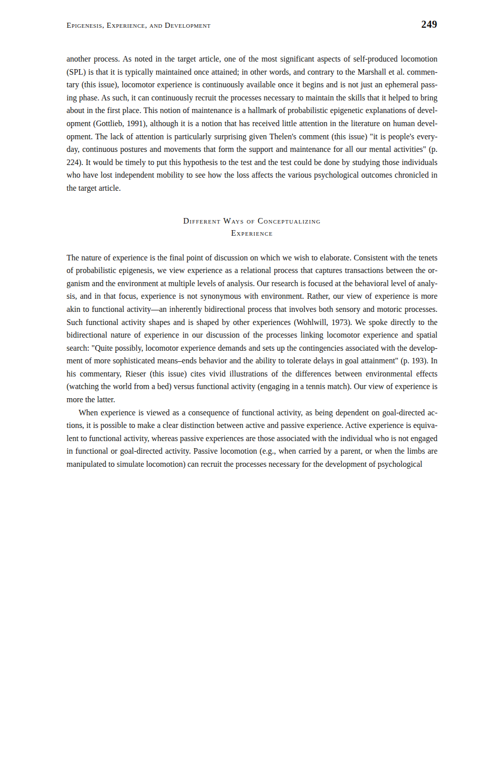Epigenesis, Experience, and Development 249
another process. As noted in the target article, one of the most significant aspects of self-produced locomotion (SPL) is that it is typically maintained once attained; in other words, and contrary to the Marshall et al. commentary (this issue), locomotor experience is continuously available once it begins and is not just an ephemeral passing phase. As such, it can continuously recruit the processes necessary to maintain the skills that it helped to bring about in the first place. This notion of maintenance is a hallmark of probabilistic epigenetic explanations of development (Gottlieb, 1991), although it is a notion that has received little attention in the literature on human development. The lack of attention is particularly surprising given Thelen's comment (this issue) "it is people's everyday, continuous postures and movements that form the support and maintenance for all our mental activities" (p. 224). It would be timely to put this hypothesis to the test and the test could be done by studying those individuals who have lost independent mobility to see how the loss affects the various psychological outcomes chronicled in the target article.
Different Ways of Conceptualizing
Experience
The nature of experience is the final point of discussion on which we wish to elaborate. Consistent with the tenets of probabilistic epigenesis, we view experience as a relational process that captures transactions between the organism and the environment at multiple levels of analysis. Our research is focused at the behavioral level of analysis, and in that focus, experience is not synonymous with environment. Rather, our view of experience is more akin to functional activity—an inherently bidirectional process that involves both sensory and motoric processes. Such functional activity shapes and is shaped by other experiences (Wohlwill, 1973). We spoke directly to the bidirectional nature of experience in our discussion of the processes linking locomotor experience and spatial search: "Quite possibly, locomotor experience demands and sets up the contingencies associated with the development of more sophisticated means–ends behavior and the ability to tolerate delays in goal attainment" (p. 193). In his commentary, Rieser (this issue) cites vivid illustrations of the differences between environmental effects (watching the world from a bed) versus functional activity (engaging in a tennis match). Our view of experience is more the latter.
When experience is viewed as a consequence of functional activity, as being dependent on goal-directed actions, it is possible to make a clear distinction between active and passive experience. Active experience is equivalent to functional activity, whereas passive experiences are those associated with the individual who is not engaged in functional or goal-directed activity. Passive locomotion (e.g., when carried by a parent, or when the limbs are manipulated to simulate locomotion) can recruit the processes necessary for the development of psychological